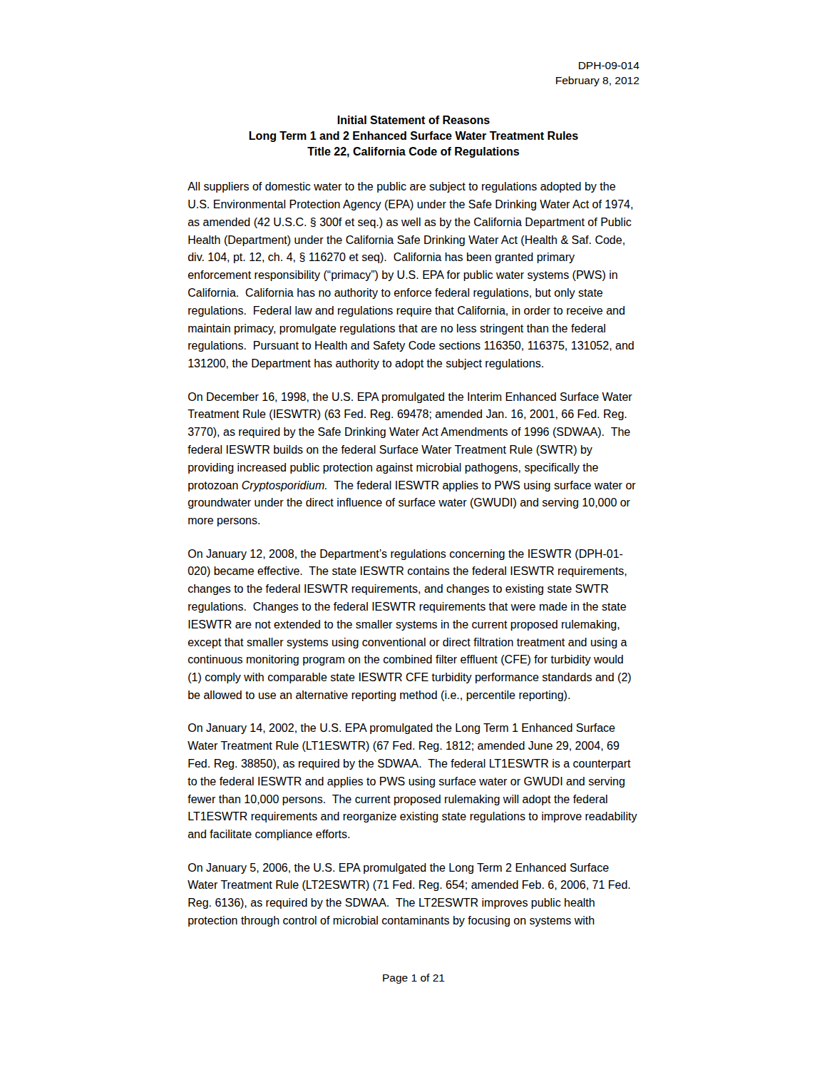DPH-09-014
February 8, 2012
Initial Statement of Reasons Long Term 1 and 2 Enhanced Surface Water Treatment Rules Title 22, California Code of Regulations
All suppliers of domestic water to the public are subject to regulations adopted by the U.S. Environmental Protection Agency (EPA) under the Safe Drinking Water Act of 1974, as amended (42 U.S.C. § 300f et seq.) as well as by the California Department of Public Health (Department) under the California Safe Drinking Water Act (Health & Saf. Code, div. 104, pt. 12, ch. 4, § 116270 et seq). California has been granted primary enforcement responsibility (“primacy”) by U.S. EPA for public water systems (PWS) in California. California has no authority to enforce federal regulations, but only state regulations. Federal law and regulations require that California, in order to receive and maintain primacy, promulgate regulations that are no less stringent than the federal regulations. Pursuant to Health and Safety Code sections 116350, 116375, 131052, and 131200, the Department has authority to adopt the subject regulations.
On December 16, 1998, the U.S. EPA promulgated the Interim Enhanced Surface Water Treatment Rule (IESWTR) (63 Fed. Reg. 69478; amended Jan. 16, 2001, 66 Fed. Reg. 3770), as required by the Safe Drinking Water Act Amendments of 1996 (SDWAA). The federal IESWTR builds on the federal Surface Water Treatment Rule (SWTR) by providing increased public protection against microbial pathogens, specifically the protozoan Cryptosporidium. The federal IESWTR applies to PWS using surface water or groundwater under the direct influence of surface water (GWUDI) and serving 10,000 or more persons.
On January 12, 2008, the Department’s regulations concerning the IESWTR (DPH-01-020) became effective. The state IESWTR contains the federal IESWTR requirements, changes to the federal IESWTR requirements, and changes to existing state SWTR regulations. Changes to the federal IESWTR requirements that were made in the state IESWTR are not extended to the smaller systems in the current proposed rulemaking, except that smaller systems using conventional or direct filtration treatment and using a continuous monitoring program on the combined filter effluent (CFE) for turbidity would (1) comply with comparable state IESWTR CFE turbidity performance standards and (2) be allowed to use an alternative reporting method (i.e., percentile reporting).
On January 14, 2002, the U.S. EPA promulgated the Long Term 1 Enhanced Surface Water Treatment Rule (LT1ESWTR) (67 Fed. Reg. 1812; amended June 29, 2004, 69 Fed. Reg. 38850), as required by the SDWAA. The federal LT1ESWTR is a counterpart to the federal IESWTR and applies to PWS using surface water or GWUDI and serving fewer than 10,000 persons. The current proposed rulemaking will adopt the federal LT1ESWTR requirements and reorganize existing state regulations to improve readability and facilitate compliance efforts.
On January 5, 2006, the U.S. EPA promulgated the Long Term 2 Enhanced Surface Water Treatment Rule (LT2ESWTR) (71 Fed. Reg. 654; amended Feb. 6, 2006, 71 Fed. Reg. 6136), as required by the SDWAA. The LT2ESWTR improves public health protection through control of microbial contaminants by focusing on systems with
Page 1 of 21